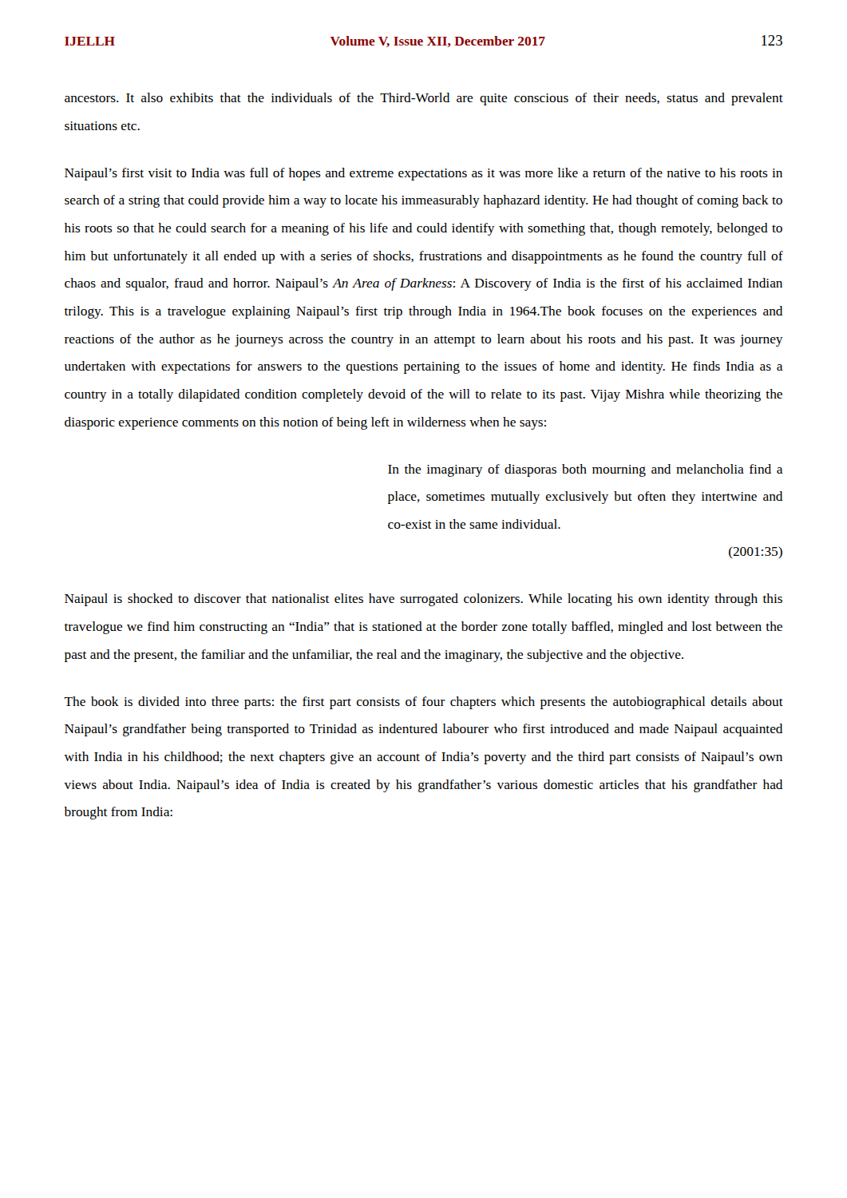IJELLH Volume V, Issue XII, December 2017 123
ancestors. It also exhibits that the individuals of the Third-World are quite conscious of their needs, status and prevalent situations etc.
Naipaul’s first visit to India was full of hopes and extreme expectations as it was more like a return of the native to his roots in search of a string that could provide him a way to locate his immeasurably haphazard identity. He had thought of coming back to his roots so that he could search for a meaning of his life and could identify with something that, though remotely, belonged to him but unfortunately it all ended up with a series of shocks, frustrations and disappointments as he found the country full of chaos and squalor, fraud and horror. Naipaul’s An Area of Darkness: A Discovery of India is the first of his acclaimed Indian trilogy. This is a travelogue explaining Naipaul’s first trip through India in 1964.The book focuses on the experiences and reactions of the author as he journeys across the country in an attempt to learn about his roots and his past. It was journey undertaken with expectations for answers to the questions pertaining to the issues of home and identity. He finds India as a country in a totally dilapidated condition completely devoid of the will to relate to its past. Vijay Mishra while theorizing the diasporic experience comments on this notion of being left in wilderness when he says:
In the imaginary of diasporas both mourning and melancholia find a place, sometimes mutually exclusively but often they intertwine and co-exist in the same individual. (2001:35)
Naipaul is shocked to discover that nationalist elites have surrogated colonizers. While locating his own identity through this travelogue we find him constructing an “India” that is stationed at the border zone totally baffled, mingled and lost between the past and the present, the familiar and the unfamiliar, the real and the imaginary, the subjective and the objective.
The book is divided into three parts: the first part consists of four chapters which presents the autobiographical details about Naipaul’s grandfather being transported to Trinidad as indentured labourer who first introduced and made Naipaul acquainted with India in his childhood; the next chapters give an account of India’s poverty and the third part consists of Naipaul’s own views about India. Naipaul’s idea of India is created by his grandfather’s various domestic articles that his grandfather had brought from India: